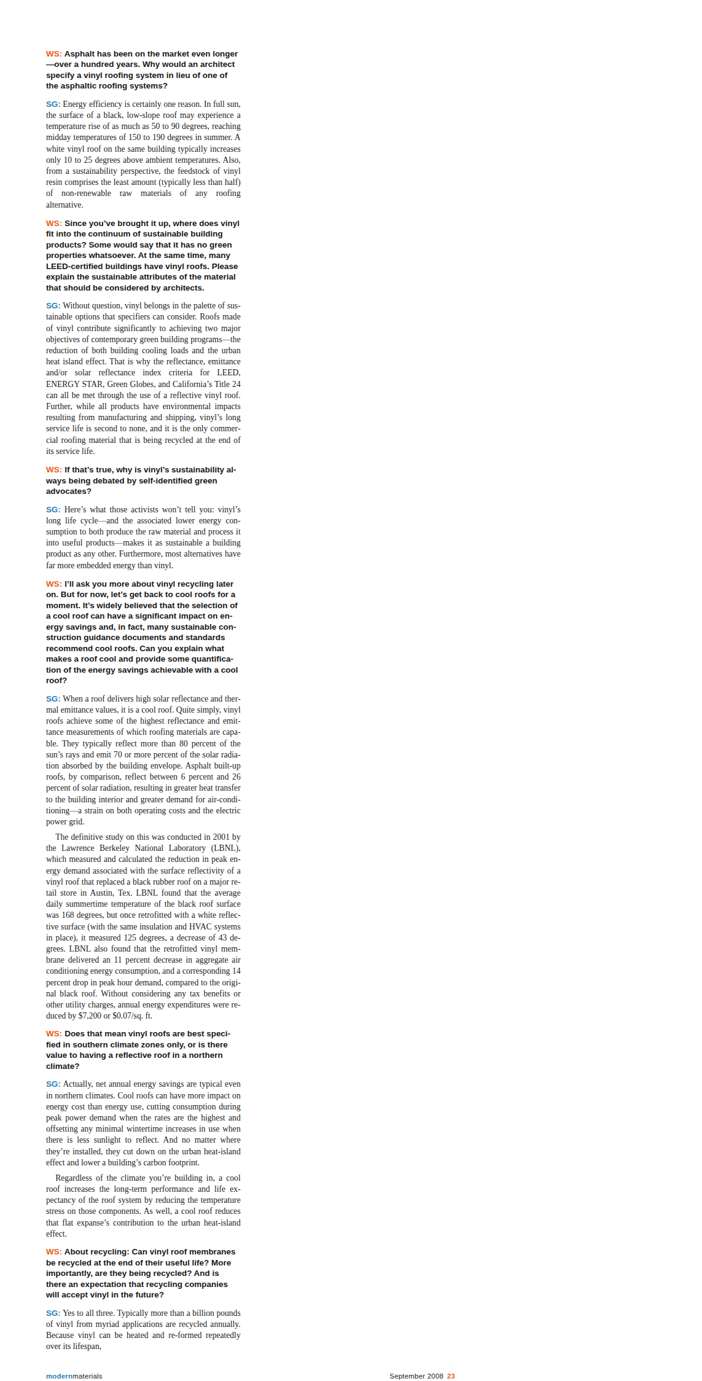WS: Asphalt has been on the market even longer—over a hundred years. Why would an architect specify a vinyl roofing system in lieu of one of the asphaltic roofing systems?
SG: Energy efficiency is certainly one reason. In full sun, the surface of a black, low-slope roof may experience a temperature rise of as much as 50 to 90 degrees, reaching midday temperatures of 150 to 190 degrees in summer. A white vinyl roof on the same building typically increases only 10 to 25 degrees above ambient temperatures. Also, from a sustainability perspective, the feedstock of vinyl resin comprises the least amount (typically less than half) of non-renewable raw materials of any roofing alternative.
WS: Since you’ve brought it up, where does vinyl fit into the continuum of sustainable building products? Some would say that it has no green properties whatsoever. At the same time, many LEED-certified buildings have vinyl roofs. Please explain the sustainable attributes of the material that should be considered by architects.
SG: Without question, vinyl belongs in the palette of sustainable options that specifiers can consider. Roofs made of vinyl contribute significantly to achieving two major objectives of contemporary green building programs—the reduction of both building cooling loads and the urban heat island effect. That is why the reflectance, emittance and/or solar reflectance index criteria for LEED, ENERGY STAR, Green Globes, and California’s Title 24 can all be met through the use of a reflective vinyl roof. Further, while all products have environmental impacts resulting from manufacturing and shipping, vinyl’s long service life is second to none, and it is the only commercial roofing material that is being recycled at the end of its service life.
WS: If that’s true, why is vinyl’s sustainability always being debated by self-identified green advocates?
SG: Here’s what those activists won’t tell you: vinyl’s long life cycle—and the associated lower energy consumption to both produce the raw material and process it into useful products—makes it as sustainable a building product as any other. Furthermore, most alternatives have far more embedded energy than vinyl.
WS: I’ll ask you more about vinyl recycling later on. But for now, let’s get back to cool roofs for a moment. It’s widely believed that the selection of a cool roof can have a significant impact on energy savings and, in fact, many sustainable construction guidance documents and standards recommend cool roofs. Can you explain what makes a roof cool and provide some quantification of the energy savings achievable with a cool roof?
SG: When a roof delivers high solar reflectance and thermal emittance values, it is a cool roof. Quite simply, vinyl roofs achieve some of the highest reflectance and emittance measurements of which roofing materials are capable. They typically reflect more than 80 percent of the sun’s rays and emit 70 or more percent of the solar radiation absorbed by the building envelope. Asphalt built-up roofs, by comparison, reflect between 6 percent and 26 percent of solar radiation, resulting in greater heat transfer to the building interior and greater demand for air-conditioning—a strain on both operating costs and the electric power grid.
The definitive study on this was conducted in 2001 by the Lawrence Berkeley National Laboratory (LBNL), which measured and calculated the reduction in peak energy demand associated with the surface reflectivity of a vinyl roof that replaced a black rubber roof on a major retail store in Austin, Tex. LBNL found that the average daily summertime temperature of the black roof surface was 168 degrees, but once retrofitted with a white reflective surface (with the same insulation and HVAC systems in place), it measured 125 degrees, a decrease of 43 degrees. LBNL also found that the retrofitted vinyl membrane delivered an 11 percent decrease in aggregate air conditioning energy consumption, and a corresponding 14 percent drop in peak hour demand, compared to the original black roof. Without considering any tax benefits or other utility charges, annual energy expenditures were reduced by $7,200 or $0.07/sq. ft.
WS: Does that mean vinyl roofs are best specified in southern climate zones only, or is there value to having a reflective roof in a northern climate?
SG: Actually, net annual energy savings are typical even in northern climates. Cool roofs can have more impact on energy cost than energy use, cutting consumption during peak power demand when the rates are the highest and offsetting any minimal wintertime increases in use when there is less sunlight to reflect. And no matter where they’re installed, they cut down on the urban heat-island effect and lower a building’s carbon footprint.
Regardless of the climate you’re building in, a cool roof increases the long-term performance and life expectancy of the roof system by reducing the temperature stress on those components. As well, a cool roof reduces that flat expanse’s contribution to the urban heat-island effect.
WS: About recycling: Can vinyl roof membranes be recycled at the end of their useful life? More importantly, are they being recycled? And is there an expectation that recycling companies will accept vinyl in the future?
SG: Yes to all three. Typically more than a billion pounds of vinyl from myriad applications are recycled annually. Because vinyl can be heated and re-formed repeatedly over its lifespan,
modern materials
September 200823